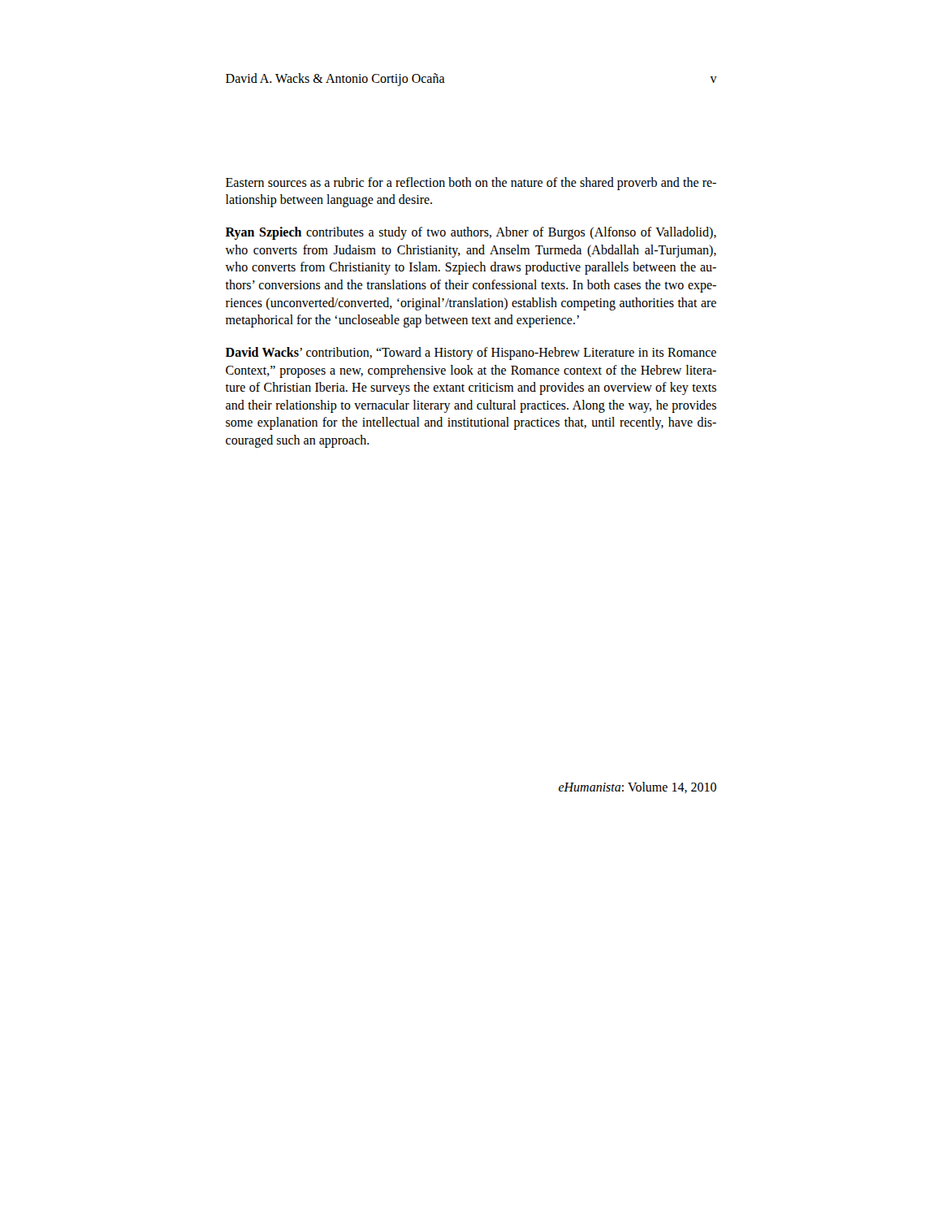David A. Wacks & Antonio Cortijo Ocaña
v
Eastern sources as a rubric for a reflection both on the nature of the shared proverb and the relationship between language and desire.
Ryan Szpiech contributes a study of two authors, Abner of Burgos (Alfonso of Valladolid), who converts from Judaism to Christianity, and Anselm Turmeda (Abdallah al-Turjuman), who converts from Christianity to Islam. Szpiech draws productive parallels between the authors’ conversions and the translations of their confessional texts. In both cases the two experiences (unconverted/converted, ‘original’/translation) establish competing authorities that are metaphorical for the ‘uncloseable gap between text and experience.’
David Wacks’ contribution, “Toward a History of Hispano-Hebrew Literature in its Romance Context,” proposes a new, comprehensive look at the Romance context of the Hebrew literature of Christian Iberia. He surveys the extant criticism and provides an overview of key texts and their relationship to vernacular literary and cultural practices. Along the way, he provides some explanation for the intellectual and institutional practices that, until recently, have discouraged such an approach.
eHumanista: Volume 14, 2010